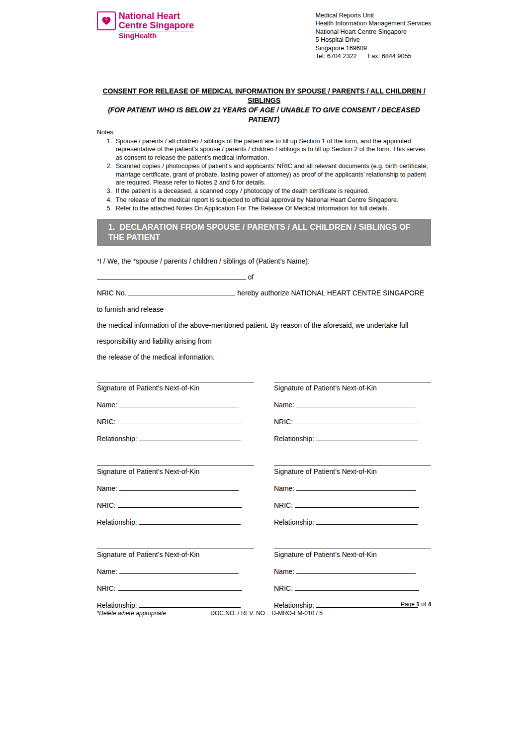National Heart
Centre Singapore
SingHealth
Medical Reports Unit
Health Information Management Services
National Heart Centre Singapore
5 Hospital Drive
Singapore 169609
Tel: 6704 2322 Fax: 6844 9055
CONSENT FOR RELEASE OF MEDICAL INFORMATION BY SPOUSE / PARENTS / ALL CHILDREN / SIBLINGS
(FOR PATIENT WHO IS BELOW 21 YEARS OF AGE / UNABLE TO GIVE CONSENT / DECEASED PATIENT)
Notes:
Spouse / parents / all children / siblings of the patient are to fill up Section 1 of the form, and the appointed representative of the patient’s spouse / parents / children / siblings is to fill up Section 2 of the form. This serves as consent to release the patient’s medical information.
Scanned copies / photocopies of patient’s and applicants’ NRIC and all relevant documents (e.g. birth certificate, marriage certificate, grant of probate, lasting power of attorney) as proof of the applicants’ relationship to patient are required. Please refer to Notes 2 and 6 for details.
If the patient is a deceased, a scanned copy / photocopy of the death certificate is required.
The release of the medical report is subjected to official approval by National Heart Centre Singapore.
Refer to the attached Notes On Application For The Release Of Medical Information for full details.
1. DECLARATION FROM SPOUSE / PARENTS / ALL CHILDREN / SIBLINGS OF THE PATIENT
*I / We, the *spouse / parents / children / siblings of (Patient’s Name): of
NRIC No. hereby authorize NATIONAL HEART CENTRE SINGAPORE to furnish and release
the medical information of the above-mentioned patient. By reason of the aforesaid, we undertake full responsibility and liability arising from
the release of the medical information.
Signature of Patient’s Next-of-Kin
Name:
NRIC:
Relationship:
Signature of Patient’s Next-of-Kin
Name:
NRIC:
Relationship:
Signature of Patient’s Next-of-Kin
Name:
NRIC:
Relationship:
Signature of Patient’s Next-of-Kin
Name:
NRIC:
Relationship:
Signature of Patient’s Next-of-Kin
Name:
NRIC:
Relationship:
Signature of Patient’s Next-of-Kin
Name:
NRIC:
Relationship:
Page 1 of 4
*Delete where appropriate
DOC.NO. / REV. NO .: D-MRO-FM-010 / 5